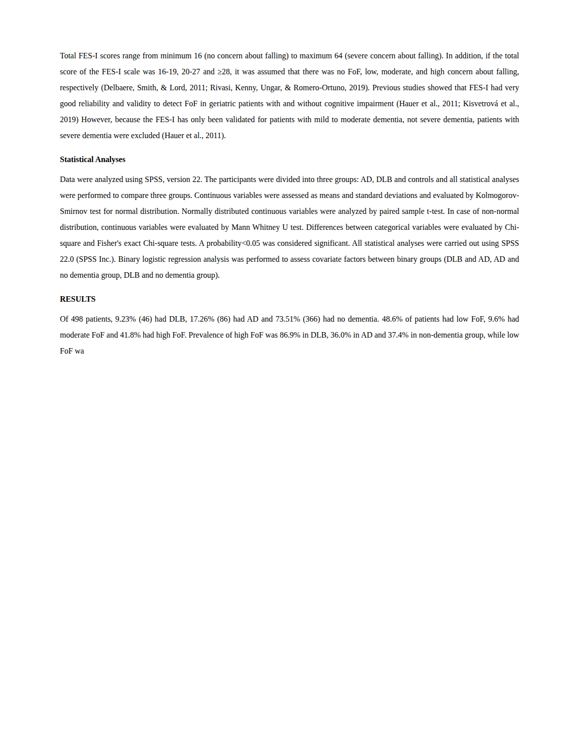Total FES-I scores range from minimum 16 (no concern about falling) to maximum 64 (severe concern about falling). In addition, if the total score of the FES-I scale was 16-19, 20-27 and ≥28, it was assumed that there was no FoF, low, moderate, and high concern about falling, respectively (Delbaere, Smith, & Lord, 2011; Rivasi, Kenny, Ungar, & Romero-Ortuno, 2019). Previous studies showed that FES-I had very good reliability and validity to detect FoF in geriatric patients with and without cognitive impairment (Hauer et al., 2011; Kisvetrová et al., 2019) However, because the FES-I has only been validated for patients with mild to moderate dementia, not severe dementia, patients with severe dementia were excluded (Hauer et al., 2011).
Statistical Analyses
Data were analyzed using SPSS, version 22. The participants were divided into three groups: AD, DLB and controls and all statistical analyses were performed to compare three groups. Continuous variables were assessed as means and standard deviations and evaluated by Kolmogorov-Smirnov test for normal distribution. Normally distributed continuous variables were analyzed by paired sample t-test. In case of non-normal distribution, continuous variables were evaluated by Mann Whitney U test. Differences between categorical variables were evaluated by Chi-square and Fisher's exact Chi-square tests. A probability<0.05 was considered significant. All statistical analyses were carried out using SPSS 22.0 (SPSS Inc.). Binary logistic regression analysis was performed to assess covariate factors between binary groups (DLB and AD, AD and no dementia group, DLB and no dementia group).
RESULTS
Of 498 patients, 9.23% (46) had DLB, 17.26% (86) had AD and 73.51% (366) had no dementia. 48.6% of patients had low FoF, 9.6% had moderate FoF and 41.8% had high FoF. Prevalence of high FoF was 86.9% in DLB, 36.0% in AD and 37.4% in non-dementia group, while low FoF wa